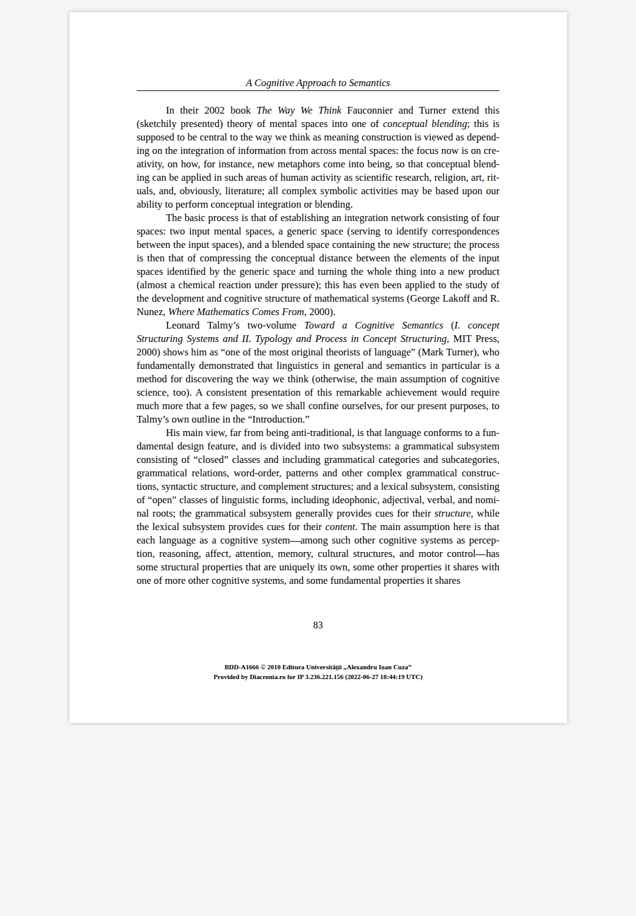A Cognitive Approach to Semantics
In their 2002 book The Way We Think Fauconnier and Turner extend this (sketchily presented) theory of mental spaces into one of conceptual blending; this is supposed to be central to the way we think as meaning construction is viewed as depending on the integration of information from across mental spaces: the focus now is on creativity, on how, for instance, new metaphors come into being, so that conceptual blending can be applied in such areas of human activity as scientific research, religion, art, rituals, and, obviously, literature; all complex symbolic activities may be based upon our ability to perform conceptual integration or blending.
The basic process is that of establishing an integration network consisting of four spaces: two input mental spaces, a generic space (serving to identify correspondences between the input spaces), and a blended space containing the new structure; the process is then that of compressing the conceptual distance between the elements of the input spaces identified by the generic space and turning the whole thing into a new product (almost a chemical reaction under pressure); this has even been applied to the study of the development and cognitive structure of mathematical systems (George Lakoff and R. Nunez, Where Mathematics Comes From, 2000).
Leonard Talmy’s two-volume Toward a Cognitive Semantics (I. concept Structuring Systems and II. Typology and Process in Concept Structuring, MIT Press, 2000) shows him as “one of the most original theorists of language” (Mark Turner), who fundamentally demonstrated that linguistics in general and semantics in particular is a method for discovering the way we think (otherwise, the main assumption of cognitive science, too). A consistent presentation of this remarkable achievement would require much more that a few pages, so we shall confine ourselves, for our present purposes, to Talmy’s own outline in the “Introduction.”
His main view, far from being anti-traditional, is that language conforms to a fundamental design feature, and is divided into two subsystems: a grammatical subsystem consisting of “closed” classes and including grammatical categories and subcategories, grammatical relations, word-order, patterns and other complex grammatical constructions, syntactic structure, and complement structures; and a lexical subsystem, consisting of “open” classes of linguistic forms, including ideophonic, adjectival, verbal, and nominal roots; the grammatical subsystem generally provides cues for their structure, while the lexical subsystem provides cues for their content. The main assumption here is that each language as a cognitive system—among such other cognitive systems as perception, reasoning, affect, attention, memory, cultural structures, and motor control—has some structural properties that are uniquely its own, some other properties it shares with one of more other cognitive systems, and some fundamental properties it shares
83
BDD-A1666 © 2010 Editura Universităţii „Alexandru Ioan Cuza”
Provided by Diacronia.ro for IP 3.236.221.156 (2022-06-27 18:44:19 UTC)